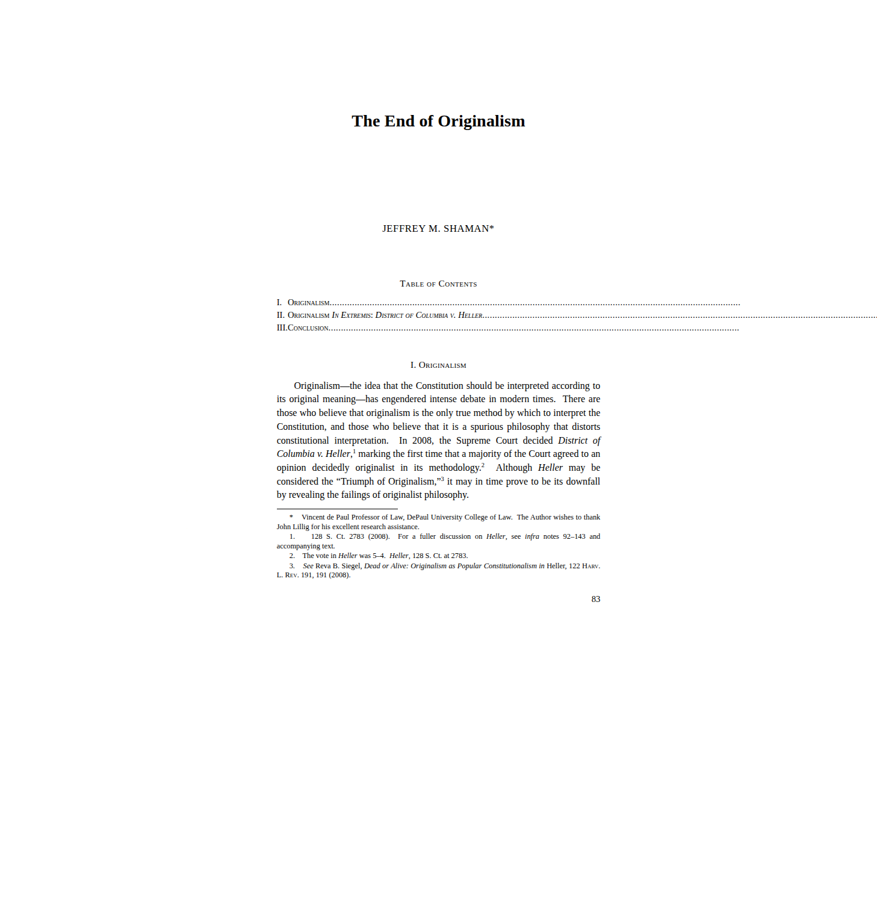The End of Originalism
JEFFREY M. SHAMAN*
Table of Contents
| I. | Originalism | 83 |
| II. | Originalism In Extremis : District of Columbia v. Heller | 98 |
| III. | Conclusion | 107 |
I. Originalism
Originalism—the idea that the Constitution should be interpreted according to its original meaning—has engendered intense debate in modern times. There are those who believe that originalism is the only true method by which to interpret the Constitution, and those who believe that it is a spurious philosophy that distorts constitutional interpretation. In 2008, the Supreme Court decided District of Columbia v. Heller,1 marking the first time that a majority of the Court agreed to an opinion decidedly originalist in its methodology.2 Although Heller may be considered the “Triumph of Originalism,”3 it may in time prove to be its downfall by revealing the failings of originalist philosophy.
* Vincent de Paul Professor of Law, DePaul University College of Law. The Author wishes to thank John Lillig for his excellent research assistance.
1. 128 S. Ct. 2783 (2008). For a fuller discussion on Heller, see infra notes 92–143 and accompanying text.
2. The vote in Heller was 5–4. Heller, 128 S. Ct. at 2783.
3. See Reva B. Siegel, Dead or Alive: Originalism as Popular Constitutionalism in Heller, 122 Harv. L. Rev. 191, 191 (2008).
83